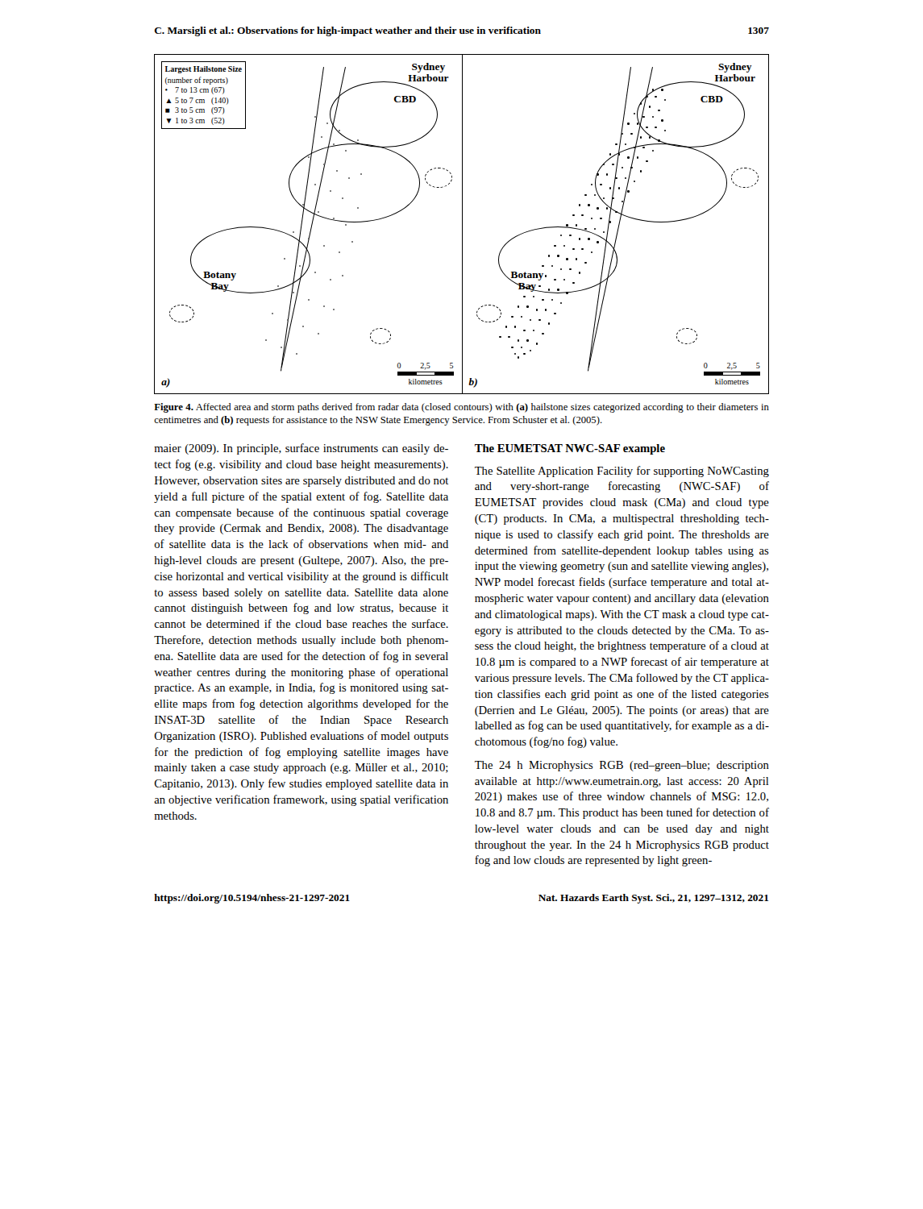C. Marsigli et al.: Observations for high-impact weather and their use in verification 1307
Largest Hailstone Size (number of reports)
| • | 7 to 13 cm | (67) |
| ▲ | 5 to 7 cm | (140) |
| ■ | 3 to 5 cm | (97) |
| ▼ | 1 to 3 cm | (52) |
Sydney
Harbour
CBD
Botany
Bay
02,55
kilometres
a)
Sydney
Harbour
CBD
Botany
Bay
02,55
kilometres
b)
Figure 4. Affected area and storm paths derived from radar data (closed contours) with (a) hailstone sizes categorized according to their diameters in centimetres and (b) requests for assistance to the NSW State Emergency Service. From Schuster et al. (2005).
maier (2009). In principle, surface instruments can easily detect fog (e.g. visibility and cloud base height measurements). However, observation sites are sparsely distributed and do not yield a full picture of the spatial extent of fog. Satellite data can compensate because of the continuous spatial coverage they provide (Cermak and Bendix, 2008). The disadvantage of satellite data is the lack of observations when mid- and high-level clouds are present (Gultepe, 2007). Also, the precise horizontal and vertical visibility at the ground is difficult to assess based solely on satellite data. Satellite data alone cannot distinguish between fog and low stratus, because it cannot be determined if the cloud base reaches the surface. Therefore, detection methods usually include both phenomena. Satellite data are used for the detection of fog in several weather centres during the monitoring phase of operational practice. As an example, in India, fog is monitored using satellite maps from fog detection algorithms developed for the INSAT-3D satellite of the Indian Space Research Organization (ISRO). Published evaluations of model outputs for the prediction of fog employing satellite images have mainly taken a case study approach (e.g. Müller et al., 2010; Capitanio, 2013). Only few studies employed satellite data in an objective verification framework, using spatial verification methods.
The EUMETSAT NWC-SAF example
The Satellite Application Facility for supporting NoWCasting and very-short-range forecasting (NWC-SAF) of EUMETSAT provides cloud mask (CMa) and cloud type (CT) products. In CMa, a multispectral thresholding technique is used to classify each grid point. The thresholds are determined from satellite-dependent lookup tables using as input the viewing geometry (sun and satellite viewing angles), NWP model forecast fields (surface temperature and total atmospheric water vapour content) and ancillary data (elevation and climatological maps). With the CT mask a cloud type category is attributed to the clouds detected by the CMa. To assess the cloud height, the brightness temperature of a cloud at 10.8 µm is compared to a NWP forecast of air temperature at various pressure levels. The CMa followed by the CT application classifies each grid point as one of the listed categories (Derrien and Le Gléau, 2005). The points (or areas) that are labelled as fog can be used quantitatively, for example as a dichotomous (fog/no fog) value.
The 24 h Microphysics RGB (red–green–blue; description available at http://www.eumetrain.org, last access: 20 April 2021) makes use of three window channels of MSG: 12.0, 10.8 and 8.7 µm. This product has been tuned for detection of low-level water clouds and can be used day and night throughout the year. In the 24 h Microphysics RGB product fog and low clouds are represented by light green-
https://doi.org/10.5194/nhess-21-1297-2021 Nat. Hazards Earth Syst. Sci., 21, 1297–1312, 2021